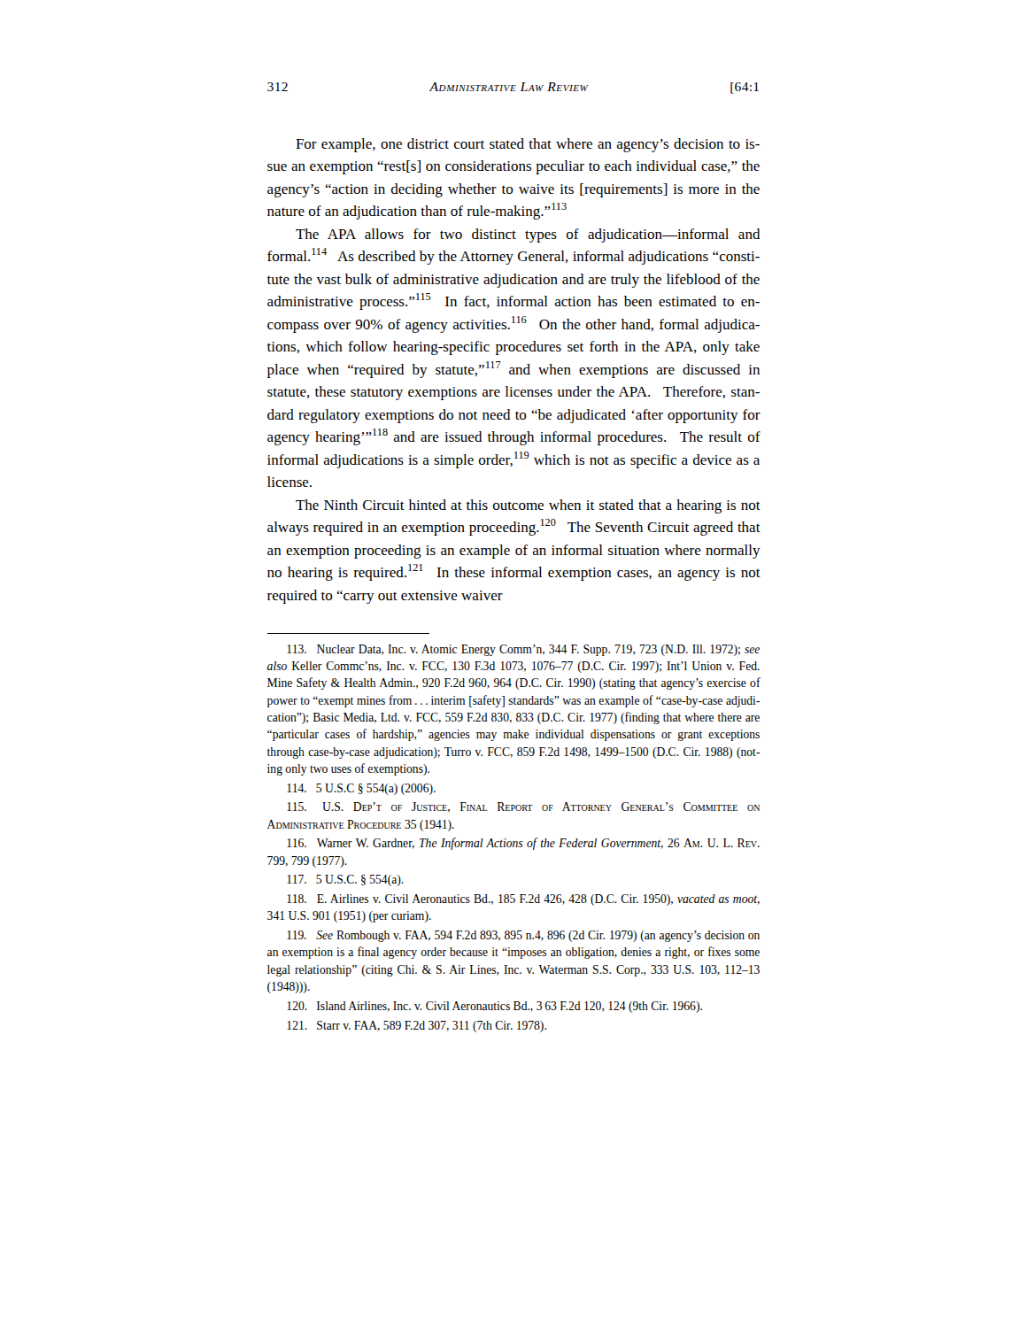312 Administrative Law Review [64:1
For example, one district court stated that where an agency’s decision to issue an exemption “rest[s] on considerations peculiar to each individual case,” the agency’s “action in deciding whether to waive its [requirements] is more in the nature of an adjudication than of rule-making.”113
The APA allows for two distinct types of adjudication—informal and formal.114  As described by the Attorney General, informal adjudications “constitute the vast bulk of administrative adjudication and are truly the lifeblood of the administrative process.”115  In fact, informal action has been estimated to encompass over 90% of agency activities.116  On the other hand, formal adjudications, which follow hearing-specific procedures set forth in the APA, only take place when “required by statute,”117 and when exemptions are discussed in statute, these statutory exemptions are licenses under the APA.  Therefore, standard regulatory exemptions do not need to “be adjudicated ‘after opportunity for agency hearing’”118 and are issued through informal procedures.  The result of informal adjudications is a simple order,119 which is not as specific a device as a license.
The Ninth Circuit hinted at this outcome when it stated that a hearing is not always required in an exemption proceeding.120  The Seventh Circuit agreed that an exemption proceeding is an example of an informal situation where normally no hearing is required.121  In these informal exemption cases, an agency is not required to “carry out extensive waiver
113.  Nuclear Data, Inc. v. Atomic Energy Comm’n, 344 F. Supp. 719, 723 (N.D. Ill. 1972); see also Keller Commc’ns, Inc. v. FCC, 130 F.3d 1073, 1076–77 (D.C. Cir. 1997); Int’l Union v. Fed. Mine Safety & Health Admin., 920 F.2d 960, 964 (D.C. Cir. 1990) (stating that agency’s exercise of power to “exempt mines from . . . interim [safety] standards” was an example of “case-by-case adjudication”); Basic Media, Ltd. v. FCC, 559 F.2d 830, 833 (D.C. Cir. 1977) (finding that where there are “particular cases of hardship,” agencies may make individual dispensations or grant exceptions through case-by-case adjudication); Turro v. FCC, 859 F.2d 1498, 1499–1500 (D.C. Cir. 1988) (noting only two uses of exemptions).
114.  5 U.S.C § 554(a) (2006).
115.  U.S. Dep’t of Justice, Final Report of Attorney General’s Committee on Administrative Procedure 35 (1941).
116.  Warner W. Gardner, The Informal Actions of the Federal Government, 26 Am. U. L. Rev. 799, 799 (1977).
117.  5 U.S.C. § 554(a).
118.  E. Airlines v. Civil Aeronautics Bd., 185 F.2d 426, 428 (D.C. Cir. 1950), vacated as moot, 341 U.S. 901 (1951) (per curiam).
119.  See Rombough v. FAA, 594 F.2d 893, 895 n.4, 896 (2d Cir. 1979) (an agency’s decision on an exemption is a final agency order because it “imposes an obligation, denies a right, or fixes some legal relationship” (citing Chi. & S. Air Lines, Inc. v. Waterman S.S. Corp., 333 U.S. 103, 112–13 (1948))).
120.  Island Airlines, Inc. v. Civil Aeronautics Bd., 3 63 F.2d 120, 124 (9th Cir. 1966).
121.  Starr v. FAA, 589 F.2d 307, 311 (7th Cir. 1978).